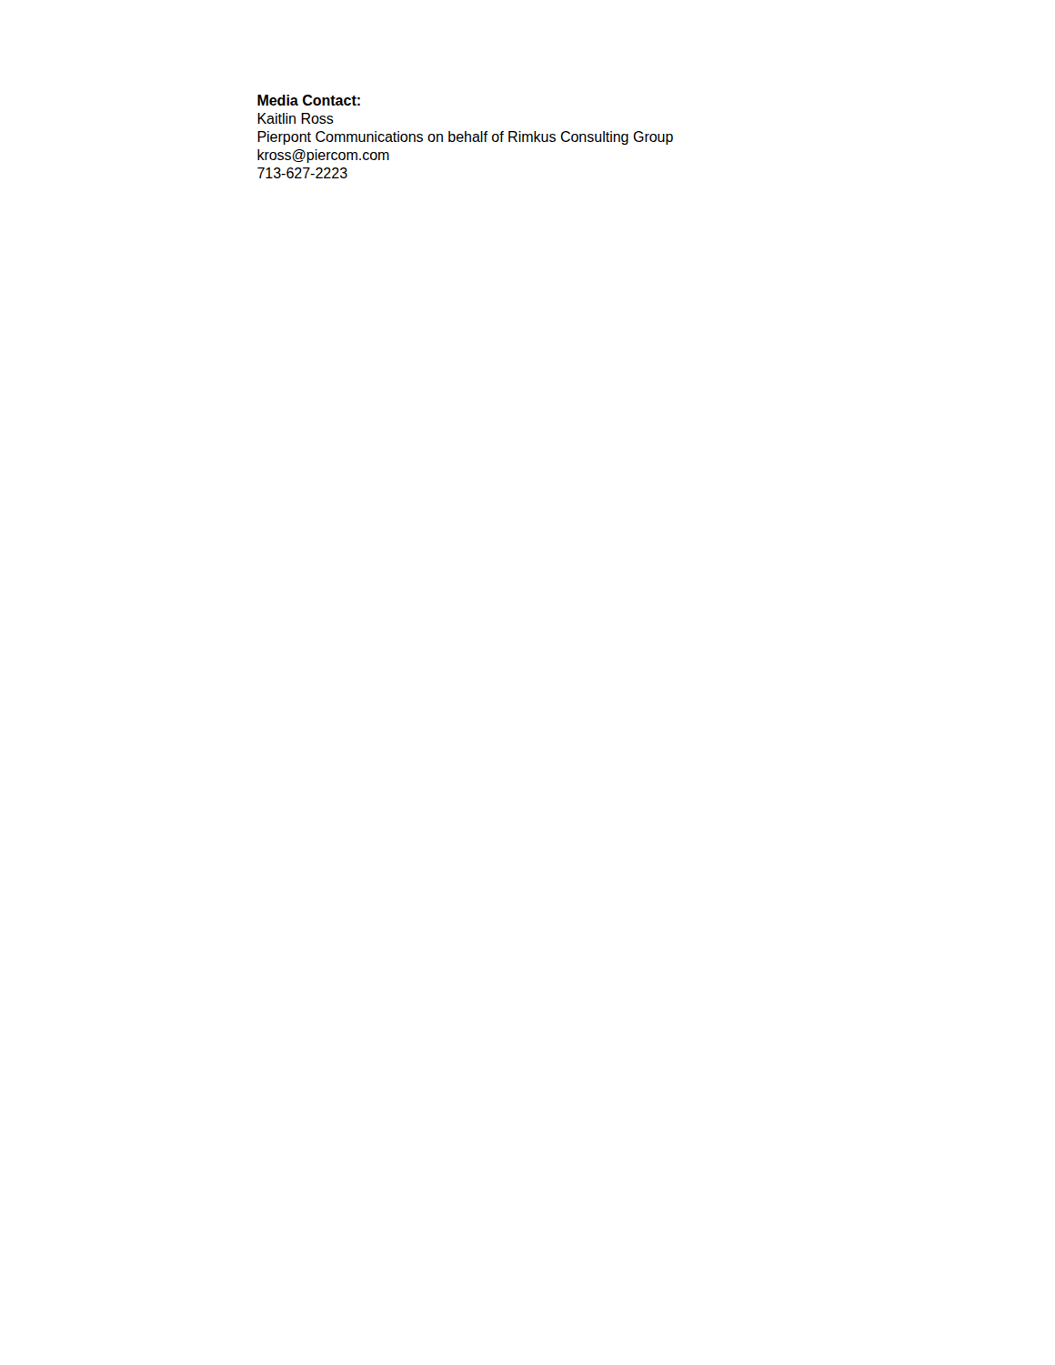Media Contact:
Kaitlin Ross
Pierpont Communications on behalf of Rimkus Consulting Group
kross@piercom.com
713-627-2223